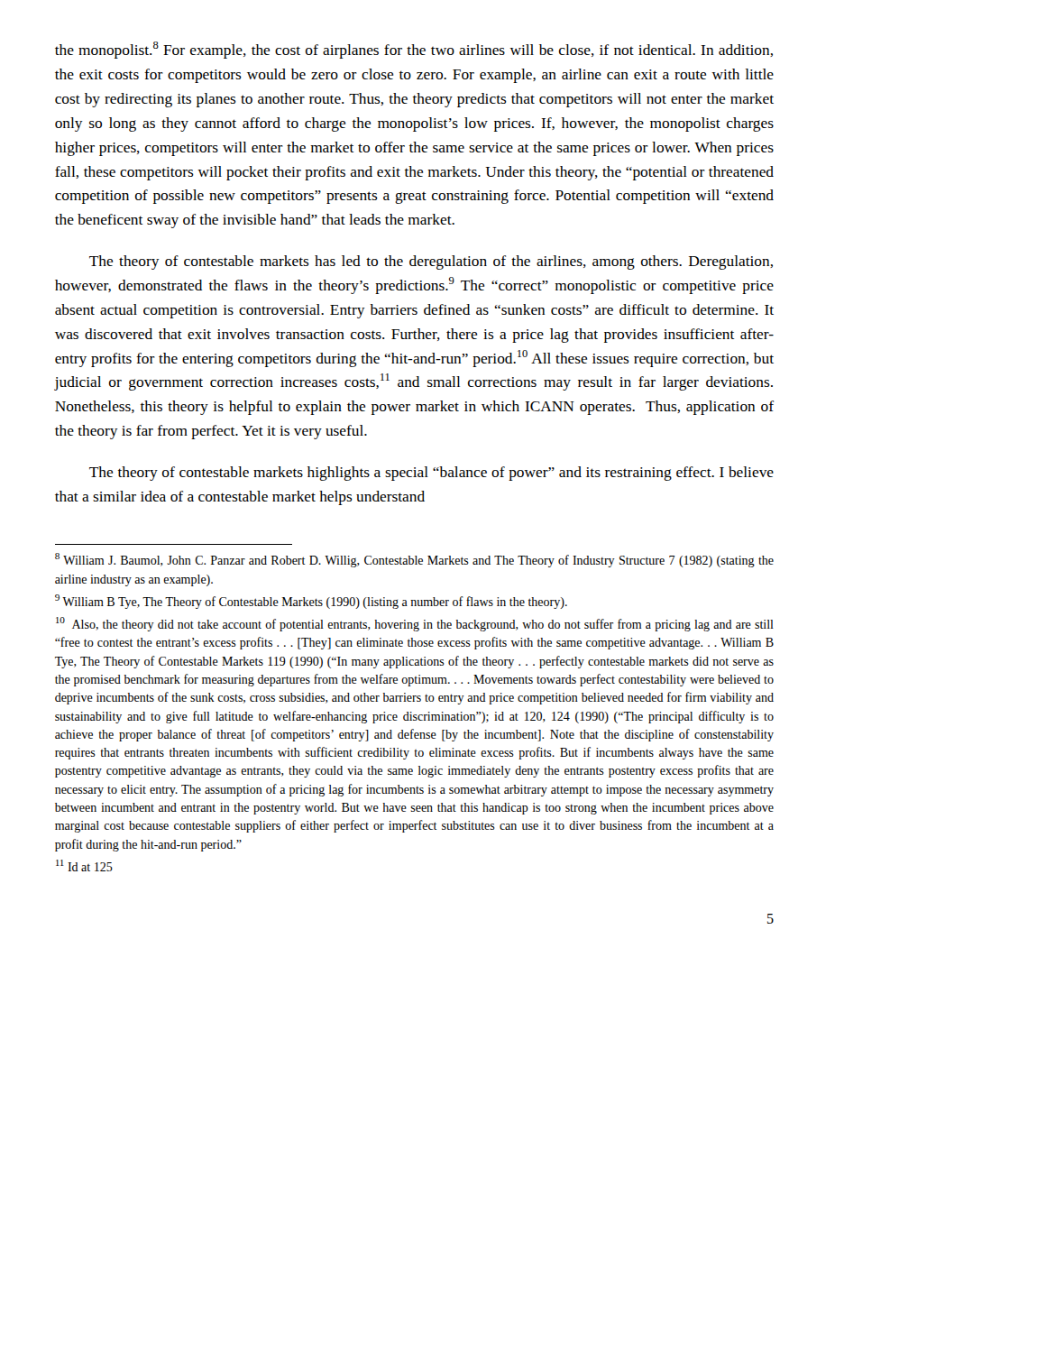the monopolist.8 For example, the cost of airplanes for the two airlines will be close, if not identical. In addition, the exit costs for competitors would be zero or close to zero. For example, an airline can exit a route with little cost by redirecting its planes to another route. Thus, the theory predicts that competitors will not enter the market only so long as they cannot afford to charge the monopolist’s low prices. If, however, the monopolist charges higher prices, competitors will enter the market to offer the same service at the same prices or lower. When prices fall, these competitors will pocket their profits and exit the markets. Under this theory, the “potential or threatened competition of possible new competitors” presents a great constraining force. Potential competition will “extend the beneficent sway of the invisible hand” that leads the market.
The theory of contestable markets has led to the deregulation of the airlines, among others. Deregulation, however, demonstrated the flaws in the theory’s predictions.9 The “correct” monopolistic or competitive price absent actual competition is controversial. Entry barriers defined as “sunken costs” are difficult to determine. It was discovered that exit involves transaction costs. Further, there is a price lag that provides insufficient after-entry profits for the entering competitors during the “hit-and-run” period.10 All these issues require correction, but judicial or government correction increases costs,11 and small corrections may result in far larger deviations. Nonetheless, this theory is helpful to explain the power market in which ICANN operates. Thus, application of the theory is far from perfect. Yet it is very useful.
The theory of contestable markets highlights a special “balance of power” and its restraining effect. I believe that a similar idea of a contestable market helps understand
8 William J. Baumol, John C. Panzar and Robert D. Willig, Contestable Markets and The Theory of Industry Structure 7 (1982) (stating the airline industry as an example).
9 William B Tye, The Theory of Contestable Markets (1990) (listing a number of flaws in the theory).
10 Also, the theory did not take account of potential entrants, hovering in the background, who do not suffer from a pricing lag and are still “free to contest the entrant’s excess profits . . . [They] can eliminate those excess profits with the same competitive advantage. . . William B Tye, The Theory of Contestable Markets 119 (1990) (“In many applications of the theory . . . perfectly contestable markets did not serve as the promised benchmark for measuring departures from the welfare optimum. . . . Movements towards perfect contestability were believed to deprive incumbents of the sunk costs, cross subsidies, and other barriers to entry and price competition believed needed for firm viability and sustainability and to give full latitude to welfare-enhancing price discrimination”); id at 120, 124 (1990) (“The principal difficulty is to achieve the proper balance of threat [of competitors’ entry] and defense [by the incumbent]. Note that the discipline of constenstability requires that entrants threaten incumbents with sufficient credibility to eliminate excess profits. But if incumbents always have the same postentry competitive advantage as entrants, they could via the same logic immediately deny the entrants postentry excess profits that are necessary to elicit entry. The assumption of a pricing lag for incumbents is a somewhat arbitrary attempt to impose the necessary asymmetry between incumbent and entrant in the postentry world. But we have seen that this handicap is too strong when the incumbent prices above marginal cost because contestable suppliers of either perfect or imperfect substitutes can use it to diver business from the incumbent at a profit during the hit-and-run period.”
11 Id at 125
5